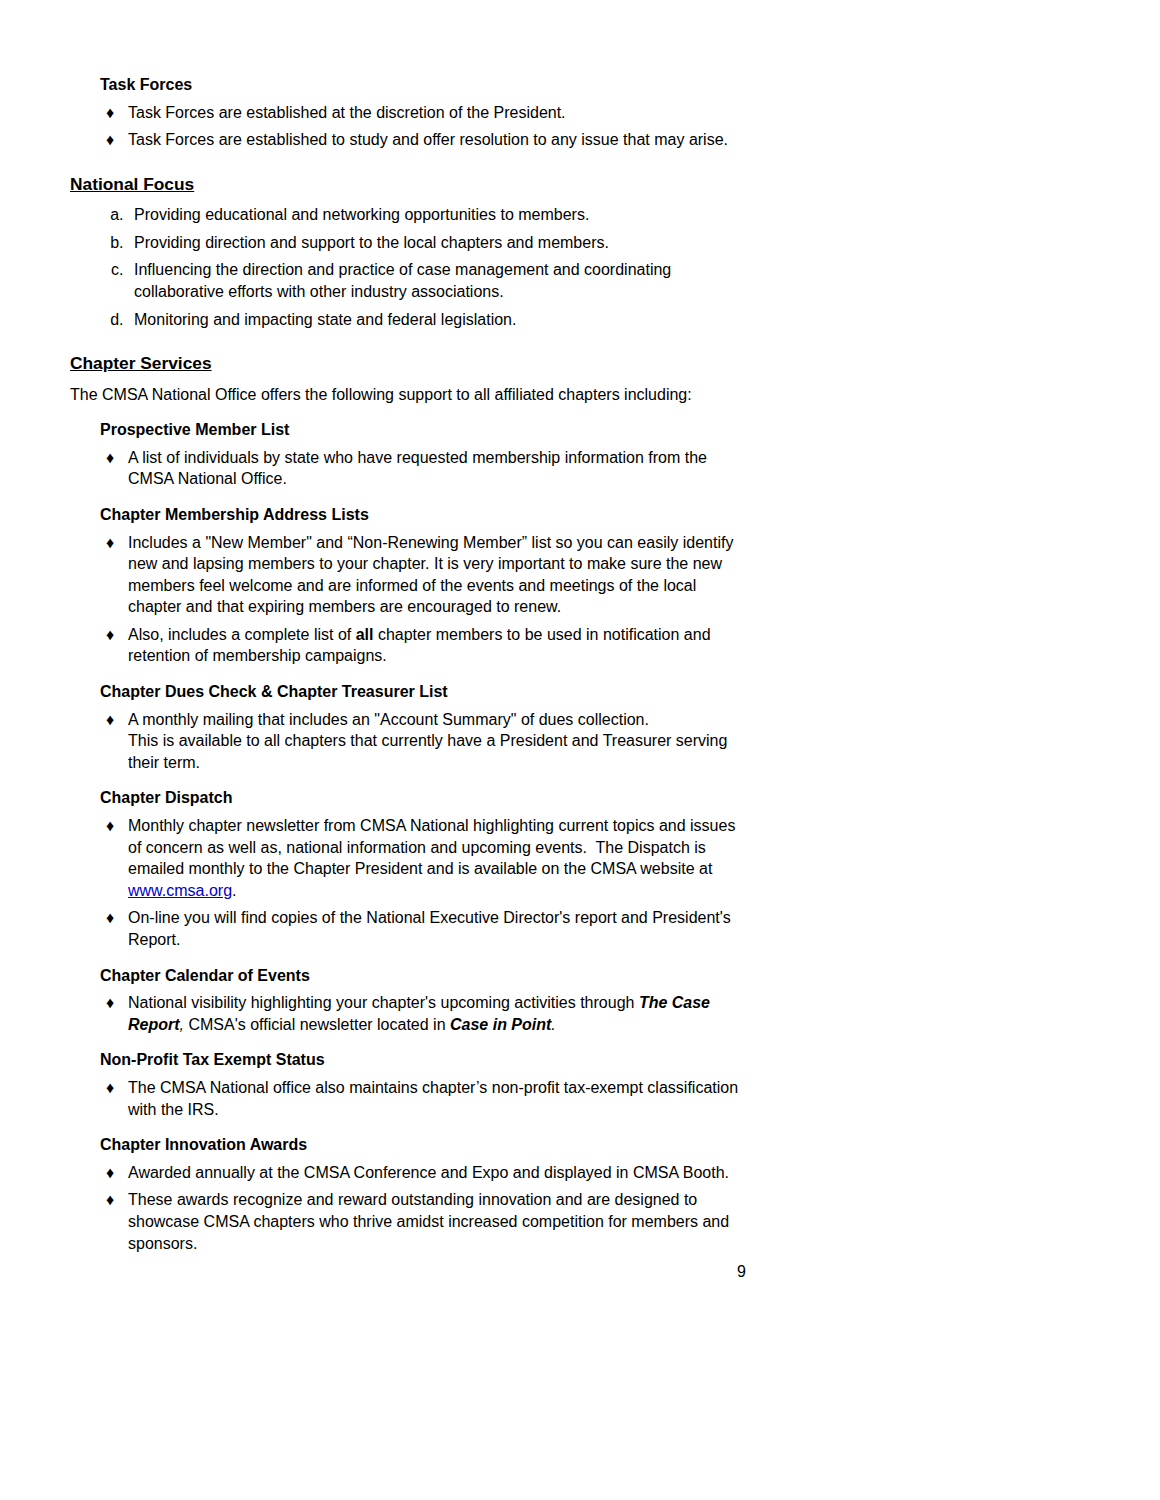Task Forces
Task Forces are established at the discretion of the President.
Task Forces are established to study and offer resolution to any issue that may arise.
National Focus
Providing educational and networking opportunities to members.
Providing direction and support to the local chapters and members.
Influencing the direction and practice of case management and coordinating collaborative efforts with other industry associations.
Monitoring and impacting state and federal legislation.
Chapter Services
The CMSA National Office offers the following support to all affiliated chapters including:
Prospective Member List
A list of individuals by state who have requested membership information from the CMSA National Office.
Chapter Membership Address Lists
Includes a "New Member" and “Non-Renewing Member” list so you can easily identify new and lapsing members to your chapter. It is very important to make sure the new members feel welcome and are informed of the events and meetings of the local chapter and that expiring members are encouraged to renew.
Also, includes a complete list of all chapter members to be used in notification and retention of membership campaigns.
Chapter Dues Check & Chapter Treasurer List
A monthly mailing that includes an "Account Summary" of dues collection.
This is available to all chapters that currently have a President and Treasurer serving their term.
Chapter Dispatch
Monthly chapter newsletter from CMSA National highlighting current topics and issues of concern as well as, national information and upcoming events. The Dispatch is emailed monthly to the Chapter President and is available on the CMSA website at www.cmsa.org.
On-line you will find copies of the National Executive Director's report and President's Report.
Chapter Calendar of Events
National visibility highlighting your chapter's upcoming activities through The Case Report, CMSA's official newsletter located in Case in Point.
Non-Profit Tax Exempt Status
The CMSA National office also maintains chapter’s non-profit tax-exempt classification with the IRS.
Chapter Innovation Awards
Awarded annually at the CMSA Conference and Expo and displayed in CMSA Booth.
These awards recognize and reward outstanding innovation and are designed to showcase CMSA chapters who thrive amidst increased competition for members and sponsors.
9